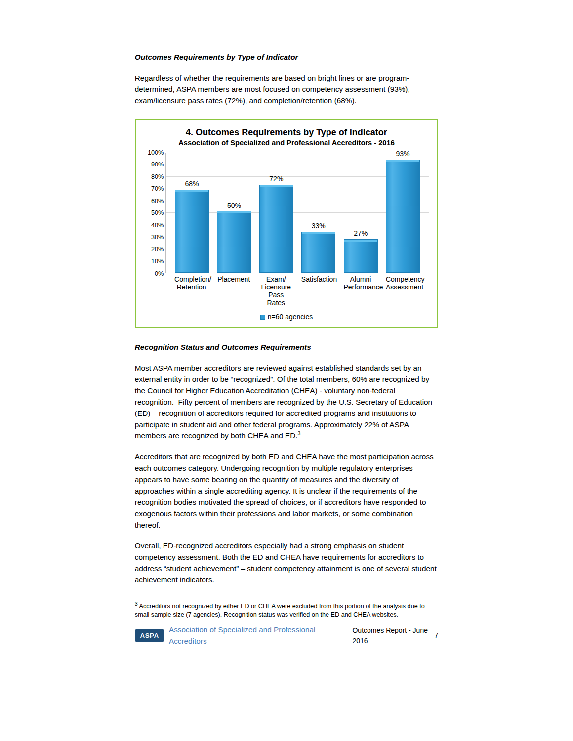Outcomes Requirements by Type of Indicator
Regardless of whether the requirements are based on bright lines or are program-determined, ASPA members are most focused on competency assessment (93%), exam/licensure pass rates (72%), and completion/retention (68%).
4. Outcomes Requirements by Type of Indicator
Association of Specialized and Professional Accreditors - 2016
100% 90% 80% 70% 60% 50% 40% 30% 20% 10% 0%
68%
50%
72%
33%
27%
93%
Completion/
Retention
Placement
Exam/ Licensure
Pass Rates
Satisfaction
Alumni
Performance
Competency
Assessment
n=60 agencies
Recognition Status and Outcomes Requirements
Most ASPA member accreditors are reviewed against established standards set by an external entity in order to be “recognized”. Of the total members, 60% are recognized by the Council for Higher Education Accreditation (CHEA) - voluntary non-federal recognition. Fifty percent of members are recognized by the U.S. Secretary of Education (ED) – recognition of accreditors required for accredited programs and institutions to participate in student aid and other federal programs. Approximately 22% of ASPA members are recognized by both CHEA and ED.3
Accreditors that are recognized by both ED and CHEA have the most participation across each outcomes category. Undergoing recognition by multiple regulatory enterprises appears to have some bearing on the quantity of measures and the diversity of approaches within a single accrediting agency. It is unclear if the requirements of the recognition bodies motivated the spread of choices, or if accreditors have responded to exogenous factors within their professions and labor markets, or some combination thereof.
Overall, ED-recognized accreditors especially had a strong emphasis on student competency assessment. Both the ED and CHEA have requirements for accreditors to address “student achievement” – student competency attainment is one of several student achievement indicators.
3 Accreditors not recognized by either ED or CHEA were excluded from this portion of the analysis due to small sample size (7 agencies). Recognition status was verified on the ED and CHEA websites.
ASPA
Association of Specialized and Professional Accreditors Outcomes Report - June 2016 7